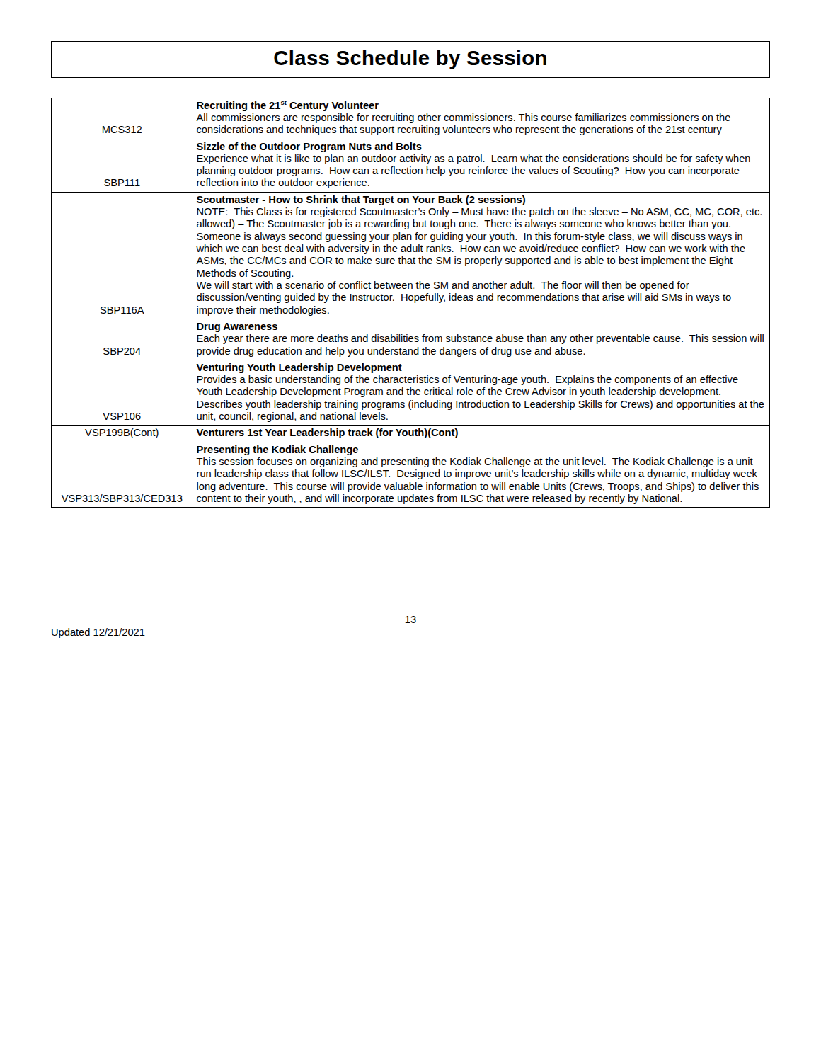Class Schedule by Session
| MCS312 | Recruiting the 21 st Century Volunteer All commissioners are responsible for recruiting other commissioners. This course familiarizes commissioners on the considerations and techniques that support recruiting volunteers who represent the generations of the 21st century |
| SBP111 | Sizzle of the Outdoor Program Nuts and Bolts Experience what it is like to plan an outdoor activity as a patrol. Learn what the considerations should be for safety when planning outdoor programs. How can a reflection help you reinforce the values of Scouting? How you can incorporate reflection into the outdoor experience. |
| SBP116A | Scoutmaster - How to Shrink that Target on Your Back (2 sessions) NOTE: This Class is for registered Scoutmaster’s Only – Must have the patch on the sleeve – No ASM, CC, MC, COR, etc. allowed) – The Scoutmaster job is a rewarding but tough one. There is always someone who knows better than you. Someone is always second guessing your plan for guiding your youth. In this forum-style class, we will discuss ways in which we can best deal with adversity in the adult ranks. How can we avoid/reduce conflict? How can we work with the ASMs, the CC/MCs and COR to make sure that the SM is properly supported and is able to best implement the Eight Methods of Scouting. We will start with a scenario of conflict between the SM and another adult. The floor will then be opened for discussion/venting guided by the Instructor. Hopefully, ideas and recommendations that arise will aid SMs in ways to improve their methodologies. |
| SBP204 | Drug Awareness Each year there are more deaths and disabilities from substance abuse than any other preventable cause. This session will provide drug education and help you understand the dangers of drug use and abuse. |
| VSP106 | Venturing Youth Leadership Development Provides a basic understanding of the characteristics of Venturing-age youth. Explains the components of an effective Youth Leadership Development Program and the critical role of the Crew Advisor in youth leadership development. Describes youth leadership training programs (including Introduction to Leadership Skills for Crews) and opportunities at the unit, council, regional, and national levels. |
| VSP199B(Cont) | Venturers 1st Year Leadership track (for Youth)(Cont) |
| VSP313/SBP313/CED313 | Presenting the Kodiak Challenge This session focuses on organizing and presenting the Kodiak Challenge at the unit level. The Kodiak Challenge is a unit run leadership class that follow ILSC/ILST. Designed to improve unit’s leadership skills while on a dynamic, multiday week long adventure. This course will provide valuable information to will enable Units (Crews, Troops, and Ships) to deliver this content to their youth, , and will incorporate updates from ILSC that were released by recently by National. |
13
Updated 12/21/2021